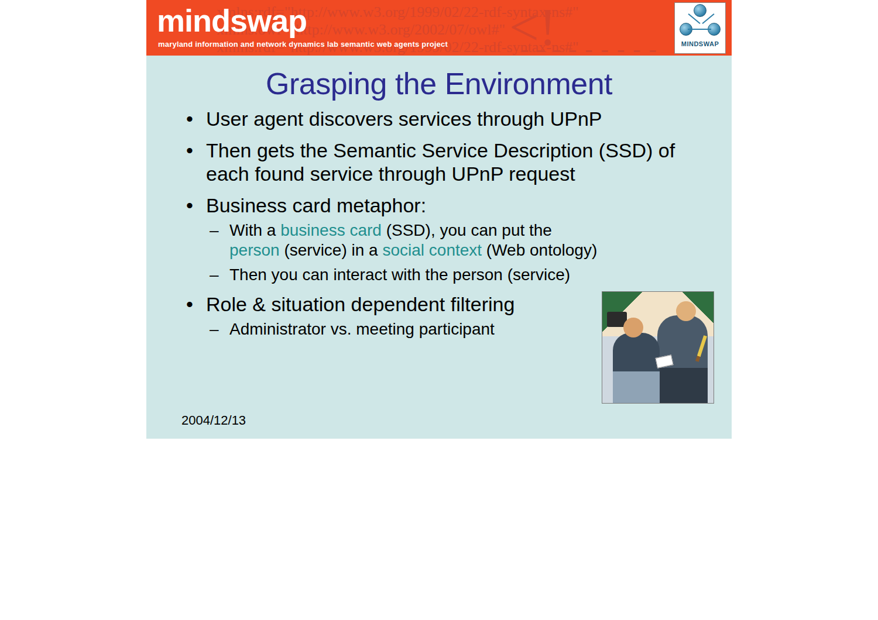xmlns:rdf="http://www.w3.org/1999/02/22-rdf-syntax-ns#"
xmlns:owl="http://www.w3.org/2002/07/owl#"
xmlns:rdf="http://www.w3.org/1999/02/22-rdf-syntax-ns#"
<!
- - - - - - - - -
</
mindswap
maryland information and network dynamics lab semantic web agents project
MINDSWAP
Grasping the Environment
User agent discovers services through UPnP
Then gets the Semantic Service Description (SSD) of each found service through UPnP request
Business card metaphor:
With a business card (SSD), you can put the person (service) in a social context (Web ontology)
Then you can interact with the person (service)
Role & situation dependent filtering
Administrator vs. meeting participant
2004/12/13 5